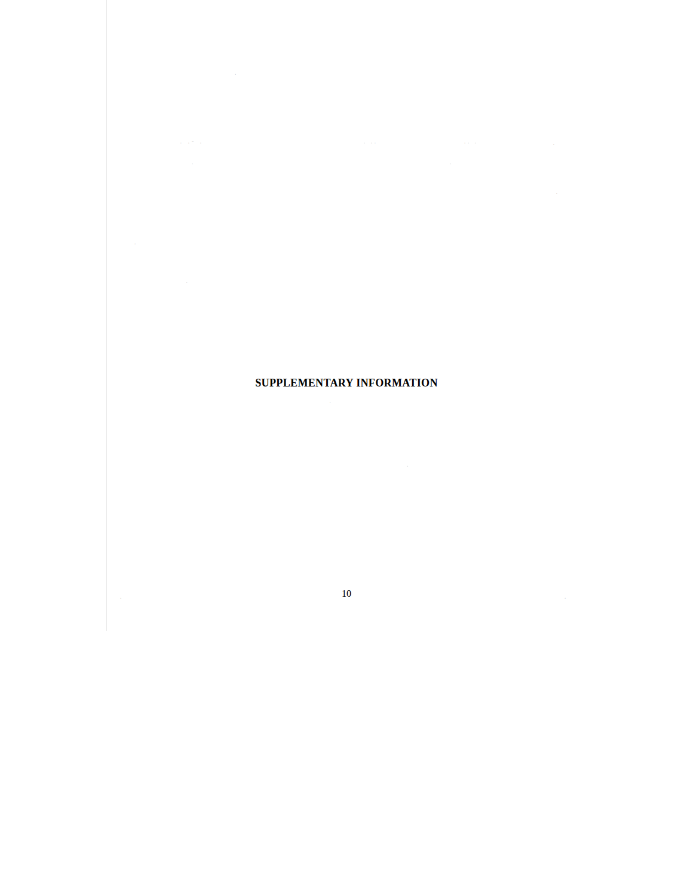. . .- . . .. .. . . . . . . . . . . .
SUPPLEMENTARY INFORMATION
10